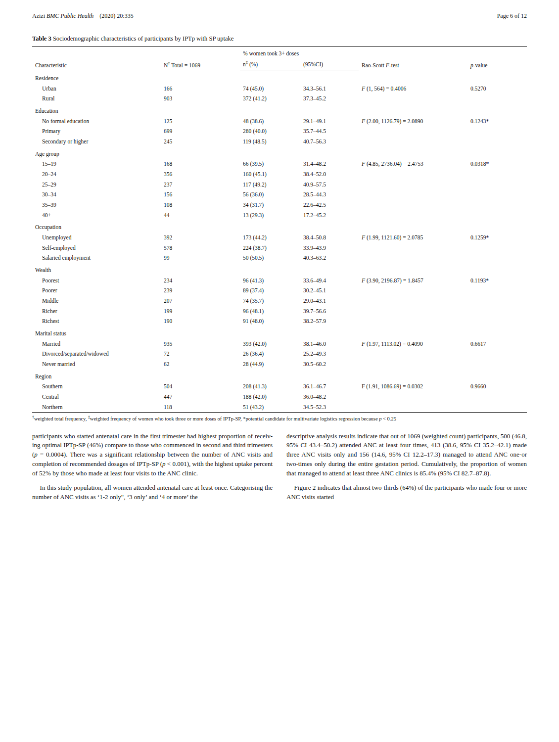Azizi BMC Public Health (2020) 20:335
Page 6 of 12
Table 3 Sociodemographic characteristics of participants by IPTp with SP uptake
| Characteristic | N † Total = 1069 | % women took 3+ doses | Rao-Scott F -test | p -value |
| --- | --- | --- | --- | --- |
| n ‡ (%) | (95%CI) |
| Residence |
| Urban | 166 | 74 (45.0) | 34.3–56.1 | F (1, 564) = 0.4006 | 0.5270 |
| Rural | 903 | 372 (41.2) | 37.3–45.2 | | |
| Education |
| No formal education | 125 | 48 (38.6) | 29.1–49.1 | F (2.00, 1126.79) = 2.0890 | 0.1243* |
| Primary | 699 | 280 (40.0) | 35.7–44.5 | | |
| Secondary or higher | 245 | 119 (48.5) | 40.7–56.3 | | |
| Age group |
| 15–19 | 168 | 66 (39.5) | 31.4–48.2 | F (4.85, 2736.04) = 2.4753 | 0.0318* |
| 20–24 | 356 | 160 (45.1) | 38.4–52.0 | | |
| 25–29 | 237 | 117 (49.2) | 40.9–57.5 | | |
| 30–34 | 156 | 56 (36.0) | 28.5–44.3 | | |
| 35–39 | 108 | 34 (31.7) | 22.6–42.5 | | |
| 40+ | 44 | 13 (29.3) | 17.2–45.2 | | |
| Occupation |
| Unemployed | 392 | 173 (44.2) | 38.4–50.8 | F (1.99, 1121.60) = 2.0785 | 0.1259* |
| Self-employed | 578 | 224 (38.7) | 33.9–43.9 | | |
| Salaried employment | 99 | 50 (50.5) | 40.3–63.2 | | |
| Wealth |
| Poorest | 234 | 96 (41.3) | 33.6–49.4 | F (3.90, 2196.87) = 1.8457 | 0.1193* |
| Poorer | 239 | 89 (37.4) | 30.2–45.1 | | |
| Middle | 207 | 74 (35.7) | 29.0–43.1 | | |
| Richer | 199 | 96 (48.1) | 39.7–56.6 | | |
| Richest | 190 | 91 (48.0) | 38.2–57.9 | | |
| Marital status |
| Married | 935 | 393 (42.0) | 38.1–46.0 | F (1.97, 1113.02) = 0.4090 | 0.6617 |
| Divorced/separated/widowed | 72 | 26 (36.4) | 25.2–49.3 | | |
| Never married | 62 | 28 (44.9) | 30.5–60.2 | | |
| Region |
| Southern | 504 | 208 (41.3) | 36.1–46.7 | F (1.91, 1086.69) = 0.0302 | 0.9660 |
| Central | 447 | 188 (42.0) | 36.0–48.2 | | |
| Northern | 118 | 51 (43.2) | 34.5–52.3 | | |
†weighted total frequency, ‡weighted frequency of women who took three or more doses of IPTp-SP, *potential candidate for multivariate logistics regression because p < 0.25
participants who started antenatal care in the first trimester had highest proportion of receiving optimal IPTp-SP (46%) compare to those who commenced in second and third trimesters (p = 0.0004). There was a significant relationship between the number of ANC visits and completion of recommended dosages of IPTp-SP (p < 0.001), with the highest uptake percent of 52% by those who made at least four visits to the ANC clinic.
In this study population, all women attended antenatal care at least once. Categorising the number of ANC visits as ‘1-2 only", ‘3 only’ and ‘4 or more’ the
descriptive analysis results indicate that out of 1069 (weighted count) participants, 500 (46.8, 95% CI 43.4–50.2) attended ANC at least four times, 413 (38.6, 95% CI 35.2–42.1) made three ANC visits only and 156 (14.6, 95% CI 12.2–17.3) managed to attend ANC one-or two-times only during the entire gestation period. Cumulatively, the proportion of women that managed to attend at least three ANC clinics is 85.4% (95% CI 82.7–87.8).
Figure 2 indicates that almost two-thirds (64%) of the participants who made four or more ANC visits started